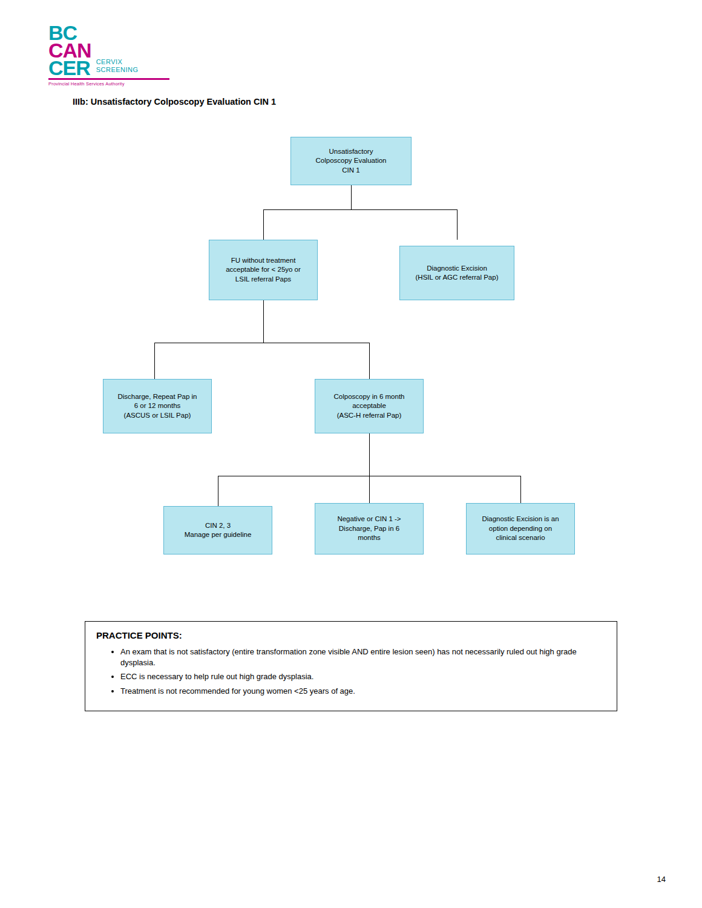BC
CAN
CER
CERVIX
SCREENING
Provincial Health Services Authority
IIIb: Unsatisfactory Colposcopy Evaluation CIN 1
Unsatisfactory
Colposcopy Evaluation
CIN 1
FU without treatment
acceptable for < 25yo or
LSIL referral Paps
Diagnostic Excision
(HSIL or AGC referral Pap)
Discharge, Repeat Pap in
6 or 12 months
(ASCUS or LSIL Pap)
Colposcopy in 6 month
acceptable
(ASC-H referral Pap)
CIN 2, 3
Manage per guideline
Negative or CIN 1 ->
Discharge, Pap in 6
months
Diagnostic Excision is an
option depending on
clinical scenario
PRACTICE POINTS:
An exam that is not satisfactory (entire transformation zone visible AND entire lesion seen) has not necessarily ruled out high grade dysplasia.
ECC is necessary to help rule out high grade dysplasia.
Treatment is not recommended for young women <25 years of age.
14